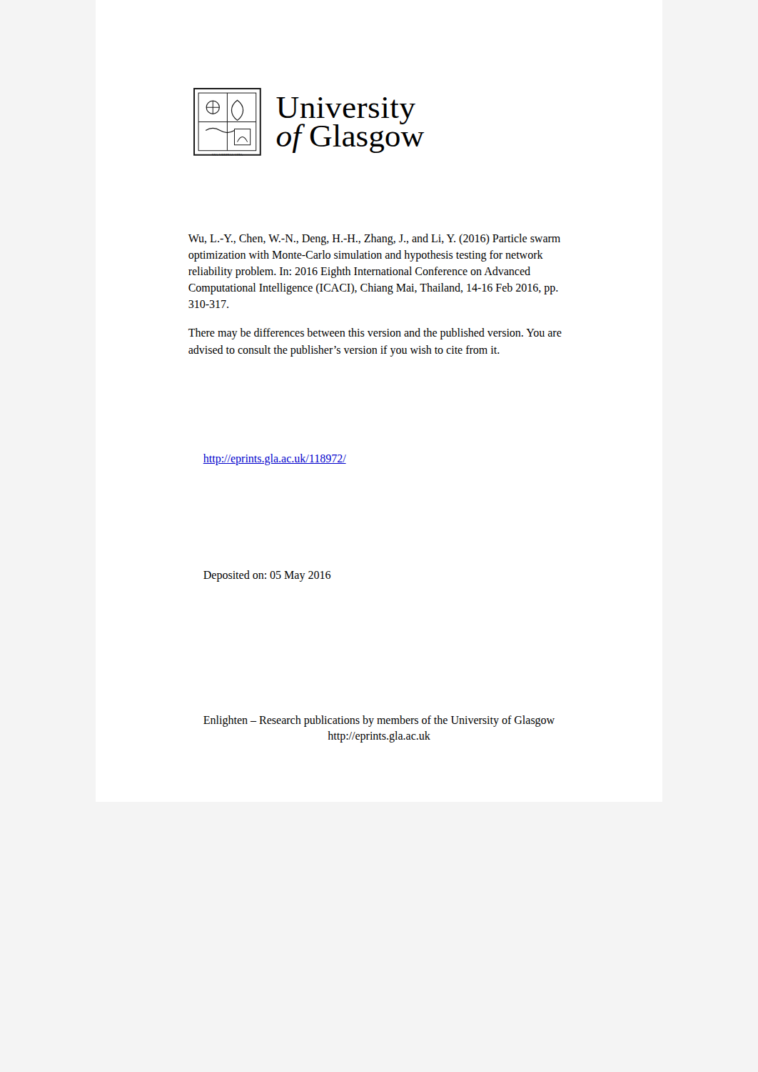VIA VERITAS VITA
University of Glasgow
Wu, L.-Y., Chen, W.-N., Deng, H.-H., Zhang, J., and Li, Y. (2016) Particle swarm optimization with Monte-Carlo simulation and hypothesis testing for network reliability problem. In: 2016 Eighth International Conference on Advanced Computational Intelligence (ICACI), Chiang Mai, Thailand, 14-16 Feb 2016, pp. 310-317.
There may be differences between this version and the published version. You are advised to consult the publisher’s version if you wish to cite from it.
http://eprints.gla.ac.uk/118972/
Deposited on: 05 May 2016
Enlighten – Research publications by members of the University of Glasgow
http://eprints.gla.ac.uk